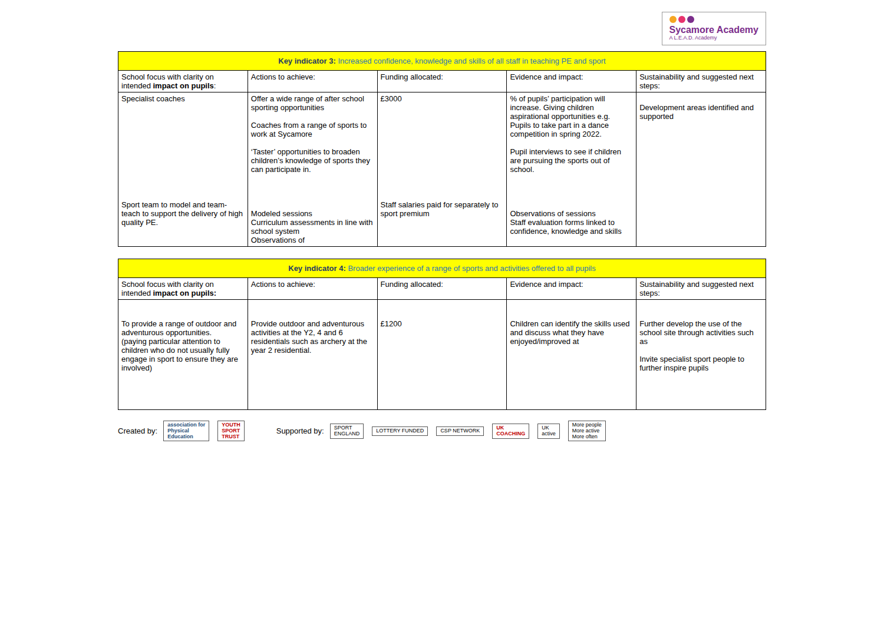Sycamore Academy
A L.E.A.D. Academy
| Key indicator 3: Increased confidence, knowledge and skills of all staff in teaching PE and sport |
| School focus with clarity on intended impact on pupils : | Actions to achieve: | Funding allocated: | Evidence and impact: | Sustainability and suggested next steps: |
| Specialist coaches Sport team to model and team-teach to support the delivery of high quality PE. | Offer a wide range of after school sporting opportunities Coaches from a range of sports to work at Sycamore ‘Taster’ opportunities to broaden children’s knowledge of sports they can participate in. Modeled sessions Curriculum assessments in line with school system Observations of | £3000 Staff salaries paid for separately to sport premium | % of pupils’ participation will increase. Giving children aspirational opportunities e.g. Pupils to take part in a dance competition in spring 2022. Pupil interviews to see if children are pursuing the sports out of school. Observations of sessions Staff evaluation forms linked to confidence, knowledge and skills | Development areas identified and supported |
| Key indicator 4: Broader experience of a range of sports and activities offered to all pupils |
| School focus with clarity on intended impact on pupils: | Actions to achieve: | Funding allocated: | Evidence and impact: | Sustainability and suggested next steps: |
| To provide a range of outdoor and adventurous opportunities. (paying particular attention to children who do not usually fully engage in sport to ensure they are involved) | Provide outdoor and adventurous activities at the Y2, 4 and 6 residentials such as archery at the year 2 residential. | £1200 | Children can identify the skills used and discuss what they have enjoyed/improved at | Further develop the use of the school site through activities such as Invite specialist sport people to further inspire pupils |
Created by: association for
Physical
Education YOUTH
SPORT
TRUST Supported by: SPORT
ENGLAND LOTTERY FUNDED CSP NETWORK UK
COACHING UK
active More people
More active
More often